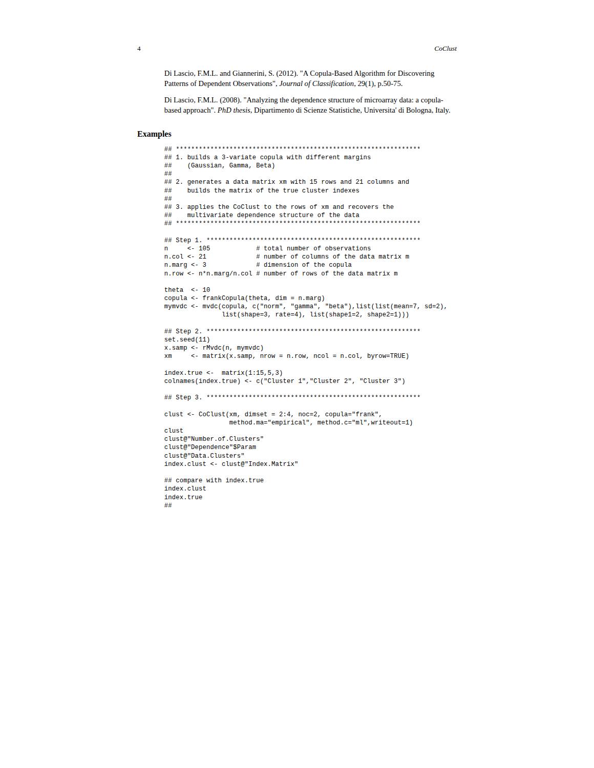4 CoClust
Di Lascio, F.M.L. and Giannerini, S. (2012). "A Copula-Based Algorithm for Discovering Patterns of Dependent Observations", Journal of Classification, 29(1), p.50-75.
Di Lascio, F.M.L. (2008). "Analyzing the dependence structure of microarray data: a copula-based approach". PhD thesis, Dipartimento di Scienze Statistiche, Universita' di Bologna, Italy.
Examples
## ****************************************************************
## 1. builds a 3-variate copula with different margins
##    (Gaussian, Gamma, Beta)
##
## 2. generates a data matrix xm with 15 rows and 21 columns and
##    builds the matrix of the true cluster indexes
##
## 3. applies the CoClust to the rows of xm and recovers the
##    multivariate dependence structure of the data
## ****************************************************************

## Step 1. ********************************************************
n     <- 105            # total number of observations
n.col <- 21             # number of columns of the data matrix m
n.marg <- 3             # dimension of the copula
n.row <- n*n.marg/n.col # number of rows of the data matrix m

theta  <- 10
copula <- frankCopula(theta, dim = n.marg)
mymvdc <- mvdc(copula, c("norm", "gamma", "beta"),list(list(mean=7, sd=2),
               list(shape=3, rate=4), list(shape1=2, shape2=1)))

## Step 2. ********************************************************
set.seed(11)
x.samp <- rMvdc(n, mymvdc)
xm     <- matrix(x.samp, nrow = n.row, ncol = n.col, byrow=TRUE)

index.true <-  matrix(1:15,5,3)
colnames(index.true) <- c("Cluster 1","Cluster 2", "Cluster 3")

## Step 3. ********************************************************

clust <- CoClust(xm, dimset = 2:4, noc=2, copula="frank",
                 method.ma="empirical", method.c="ml",writeout=1)
clust
clust@"Number.of.Clusters"
clust@"Dependence"$Param
clust@"Data.Clusters"
index.clust <- clust@"Index.Matrix"

## compare with index.true
index.clust
index.true
##